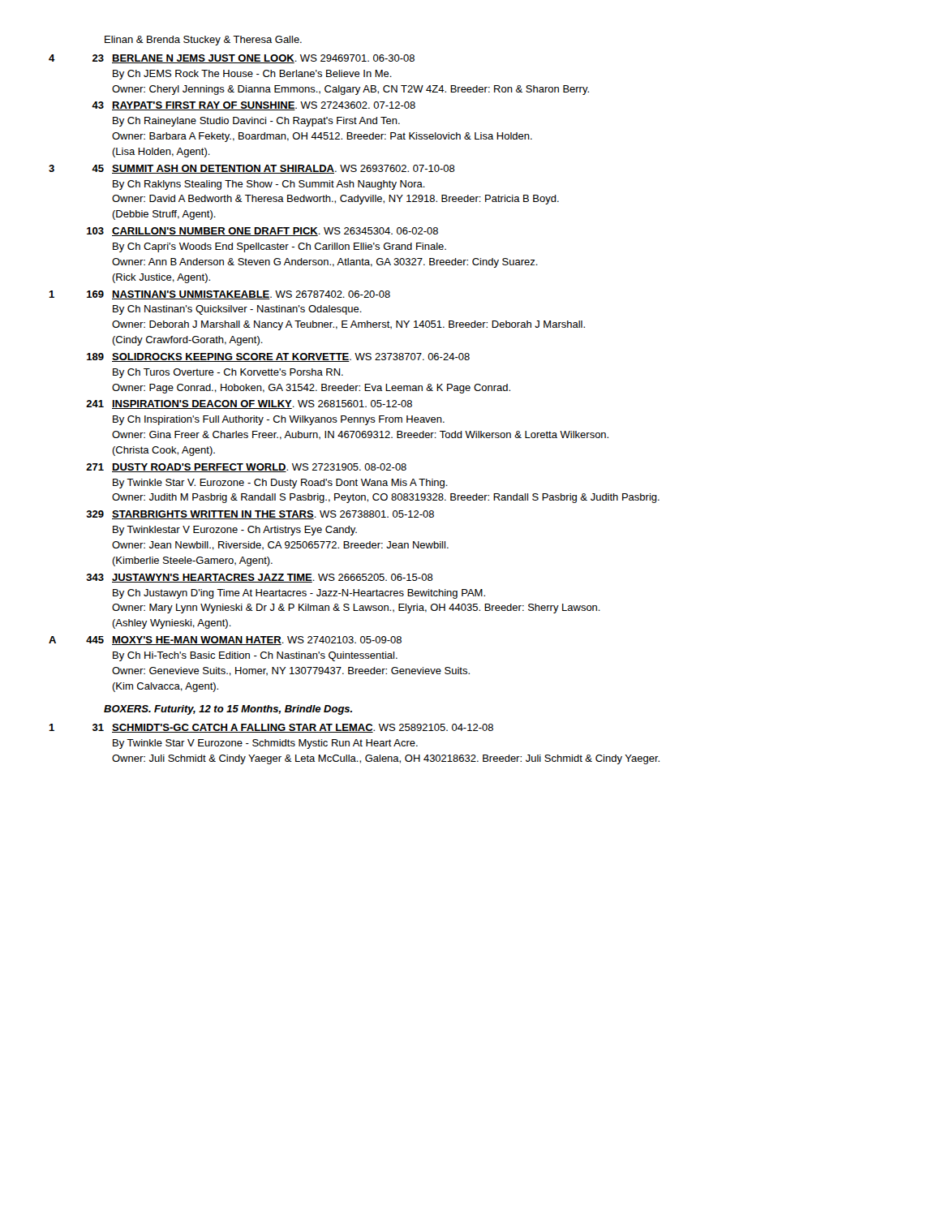Elinan & Brenda Stuckey & Theresa Galle.
4
23
BERLANE N JEMS JUST ONE LOOK. WS 29469701. 06-30-08
By Ch JEMS Rock The House - Ch Berlane's Believe In Me.
Owner: Cheryl Jennings & Dianna Emmons., Calgary AB, CN T2W 4Z4. Breeder: Ron & Sharon Berry.
43
RAYPAT'S FIRST RAY OF SUNSHINE. WS 27243602. 07-12-08
By Ch Raineylane Studio Davinci - Ch Raypat's First And Ten.
Owner: Barbara A Fekety., Boardman, OH 44512. Breeder: Pat Kisselovich & Lisa Holden.
(Lisa Holden, Agent).
3
45
SUMMIT ASH ON DETENTION AT SHIRALDA. WS 26937602. 07-10-08
By Ch Raklyns Stealing The Show - Ch Summit Ash Naughty Nora.
Owner: David A Bedworth & Theresa Bedworth., Cadyville, NY 12918. Breeder: Patricia B Boyd.
(Debbie Struff, Agent).
103
CARILLON'S NUMBER ONE DRAFT PICK. WS 26345304. 06-02-08
By Ch Capri's Woods End Spellcaster - Ch Carillon Ellie's Grand Finale.
Owner: Ann B Anderson & Steven G Anderson., Atlanta, GA 30327. Breeder: Cindy Suarez.
(Rick Justice, Agent).
1
169
NASTINAN'S UNMISTAKEABLE. WS 26787402. 06-20-08
By Ch Nastinan's Quicksilver - Nastinan's Odalesque.
Owner: Deborah J Marshall & Nancy A Teubner., E Amherst, NY 14051. Breeder: Deborah J Marshall.
(Cindy Crawford-Gorath, Agent).
189
SOLIDROCKS KEEPING SCORE AT KORVETTE. WS 23738707. 06-24-08
By Ch Turos Overture - Ch Korvette's Porsha RN.
Owner: Page Conrad., Hoboken, GA 31542. Breeder: Eva Leeman & K Page Conrad.
241
INSPIRATION'S DEACON OF WILKY. WS 26815601. 05-12-08
By Ch Inspiration's Full Authority - Ch Wilkyanos Pennys From Heaven.
Owner: Gina Freer & Charles Freer., Auburn, IN 467069312. Breeder: Todd Wilkerson & Loretta Wilkerson.
(Christa Cook, Agent).
271
DUSTY ROAD'S PERFECT WORLD. WS 27231905. 08-02-08
By Twinkle Star V. Eurozone - Ch Dusty Road's Dont Wana Mis A Thing.
Owner: Judith M Pasbrig & Randall S Pasbrig., Peyton, CO 808319328. Breeder: Randall S Pasbrig & Judith Pasbrig.
329
STARBRIGHTS WRITTEN IN THE STARS. WS 26738801. 05-12-08
By Twinklestar V Eurozone - Ch Artistrys Eye Candy.
Owner: Jean Newbill., Riverside, CA 925065772. Breeder: Jean Newbill.
(Kimberlie Steele-Gamero, Agent).
343
JUSTAWYN'S HEARTACRES JAZZ TIME. WS 26665205. 06-15-08
By Ch Justawyn D'ing Time At Heartacres - Jazz-N-Heartacres Bewitching PAM.
Owner: Mary Lynn Wynieski & Dr J & P Kilman & S Lawson., Elyria, OH 44035. Breeder: Sherry Lawson.
(Ashley Wynieski, Agent).
A
445
MOXY'S HE-MAN WOMAN HATER. WS 27402103. 05-09-08
By Ch Hi-Tech's Basic Edition - Ch Nastinan's Quintessential.
Owner: Genevieve Suits., Homer, NY 130779437. Breeder: Genevieve Suits.
(Kim Calvacca, Agent).
BOXERS. Futurity, 12 to 15 Months, Brindle Dogs.
1
31
SCHMIDT'S-GC CATCH A FALLING STAR AT LEMAC. WS 25892105. 04-12-08
By Twinkle Star V Eurozone - Schmidts Mystic Run At Heart Acre.
Owner: Juli Schmidt & Cindy Yaeger & Leta McCulla., Galena, OH 430218632. Breeder: Juli Schmidt & Cindy Yaeger.